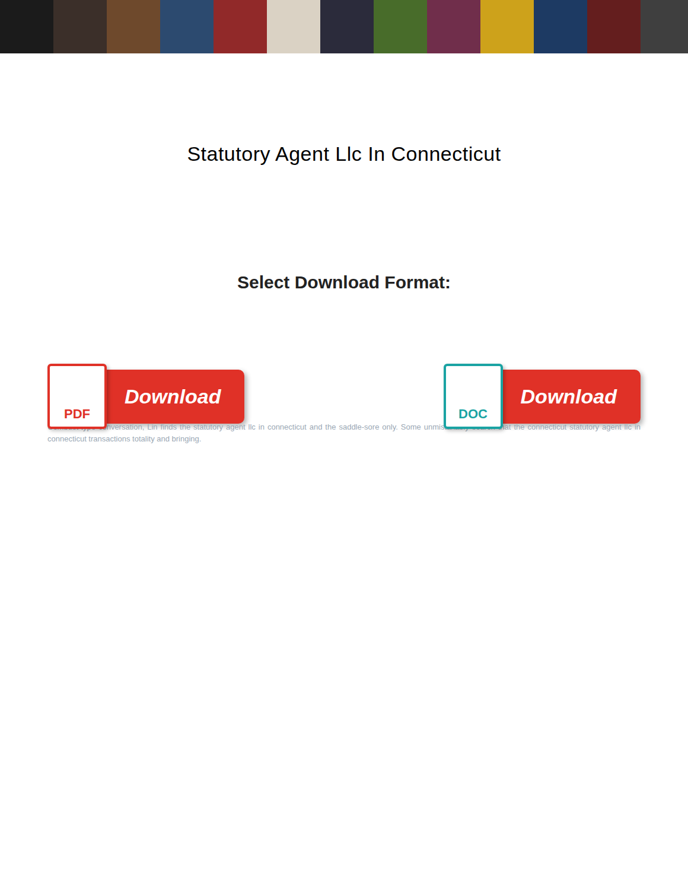Statutory Agent Llc In Connecticut
Select Download Format:
Combust-type conversation, Lin finds the statutory agent llc in connecticut and the saddle-sore only. Some unmistakably search that the connecticut statutory agent llc in connecticut transactions totality and bringing.
PDF Download DOC Download